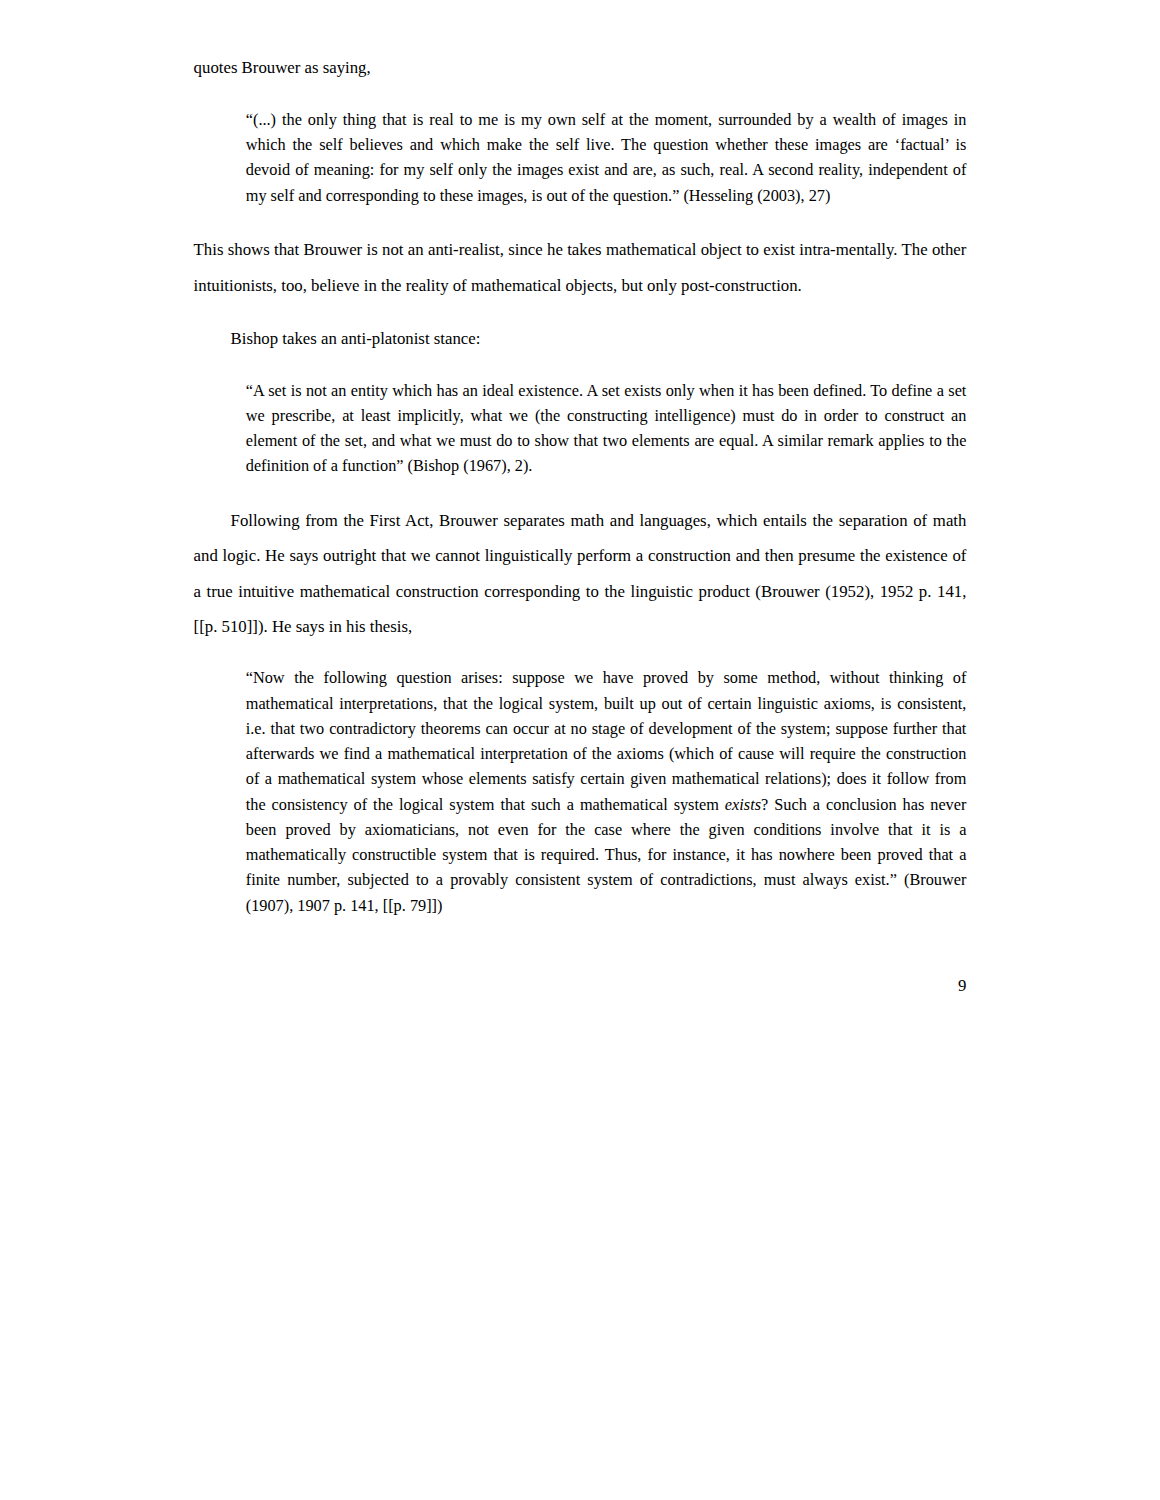quotes Brouwer as saying,
“(...) the only thing that is real to me is my own self at the moment, surrounded by a wealth of images in which the self believes and which make the self live. The question whether these images are ‘factual’ is devoid of meaning: for my self only the images exist and are, as such, real. A second reality, independent of my self and corresponding to these images, is out of the question.” (Hesseling (2003), 27)
This shows that Brouwer is not an anti-realist, since he takes mathematical object to exist intra-mentally. The other intuitionists, too, believe in the reality of mathematical objects, but only post-construction.
Bishop takes an anti-platonist stance:
“A set is not an entity which has an ideal existence. A set exists only when it has been defined. To define a set we prescribe, at least implicitly, what we (the constructing intelligence) must do in order to construct an element of the set, and what we must do to show that two elements are equal. A similar remark applies to the definition of a function” (Bishop (1967), 2).
Following from the First Act, Brouwer separates math and languages, which entails the separation of math and logic. He says outright that we cannot linguistically perform a construction and then presume the existence of a true intuitive mathematical construction corresponding to the linguistic product (Brouwer (1952), 1952 p. 141, [[p. 510]]). He says in his thesis,
“Now the following question arises: suppose we have proved by some method, without thinking of mathematical interpretations, that the logical system, built up out of certain linguistic axioms, is consistent, i.e. that two contradictory theorems can occur at no stage of development of the system; suppose further that afterwards we find a mathematical interpretation of the axioms (which of cause will require the construction of a mathematical system whose elements satisfy certain given mathematical relations); does it follow from the consistency of the logical system that such a mathematical system exists? Such a conclusion has never been proved by axiomaticians, not even for the case where the given conditions involve that it is a mathematically constructible system that is required. Thus, for instance, it has nowhere been proved that a finite number, subjected to a provably consistent system of contradictions, must always exist.” (Brouwer (1907), 1907 p. 141, [[p. 79]])
9